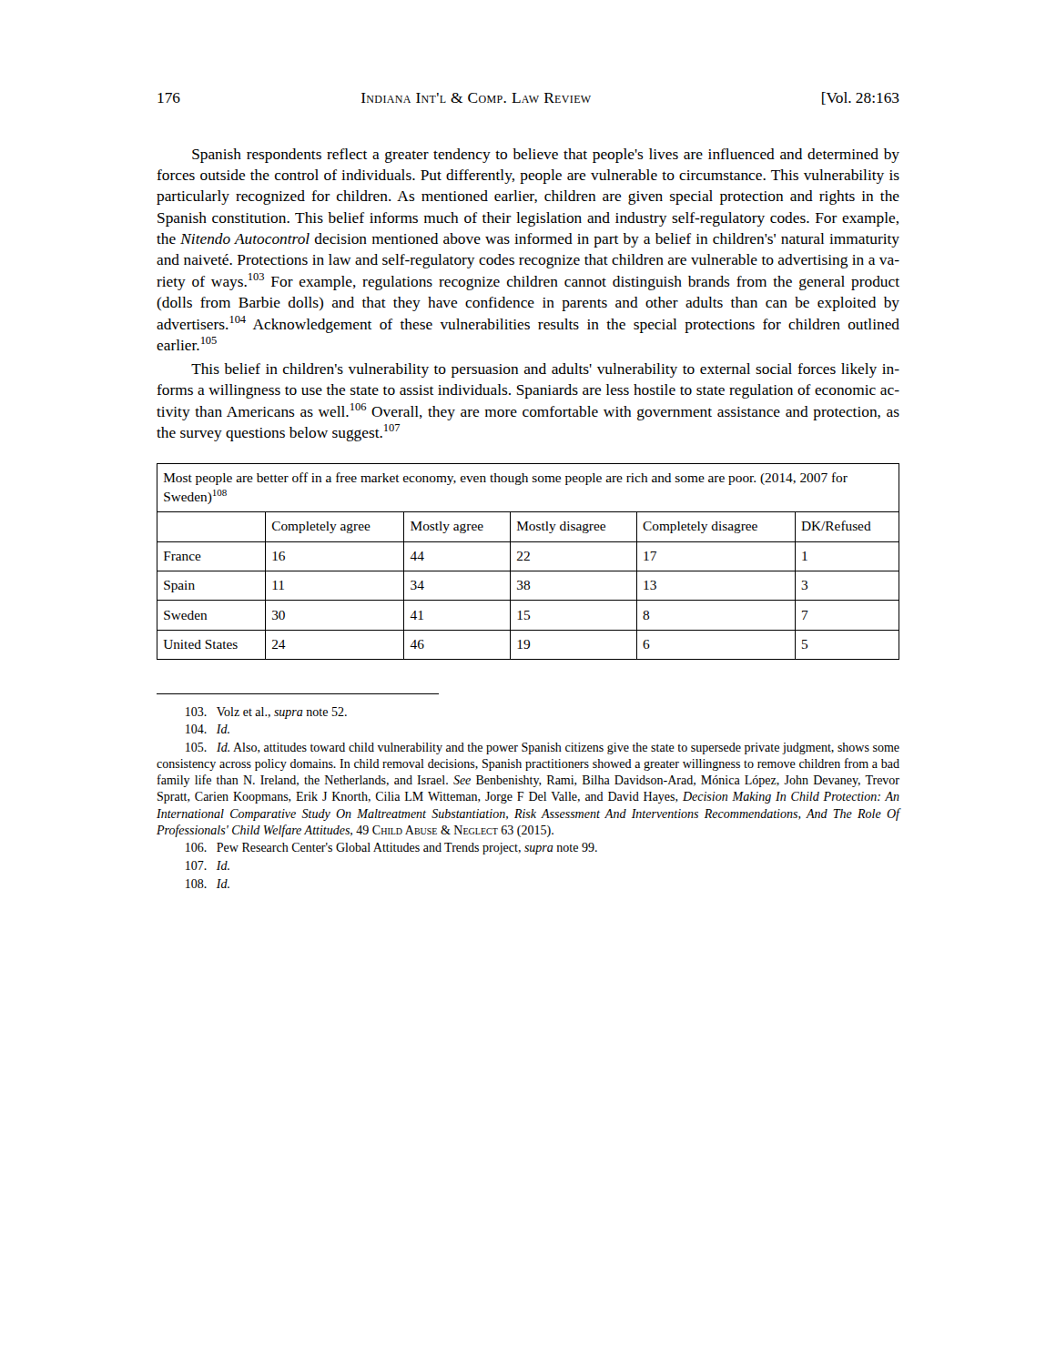176
Indiana Int'l & Comp. Law Review
[Vol. 28:163
Spanish respondents reflect a greater tendency to believe that people's lives are influenced and determined by forces outside the control of individuals. Put differently, people are vulnerable to circumstance. This vulnerability is particularly recognized for children. As mentioned earlier, children are given special protection and rights in the Spanish constitution. This belief informs much of their legislation and industry self-regulatory codes. For example, the Nitendo Autocontrol decision mentioned above was informed in part by a belief in children's' natural immaturity and naiveté. Protections in law and self-regulatory codes recognize that children are vulnerable to advertising in a variety of ways.103 For example, regulations recognize children cannot distinguish brands from the general product (dolls from Barbie dolls) and that they have confidence in parents and other adults than can be exploited by advertisers.104 Acknowledgement of these vulnerabilities results in the special protections for children outlined earlier.105
This belief in children's vulnerability to persuasion and adults' vulnerability to external social forces likely informs a willingness to use the state to assist individuals. Spaniards are less hostile to state regulation of economic activity than Americans as well.106 Overall, they are more comfortable with government assistance and protection, as the survey questions below suggest.107
| Most people are better off in a free market economy, even though some people are rich and some are poor. (2014, 2007 for Sweden) 108 |
| | Completely agree | Mostly agree | Mostly disagree | Completely disagree | DK/Refused |
| France | 16 | 44 | 22 | 17 | 1 |
| Spain | 11 | 34 | 38 | 13 | 3 |
| Sweden | 30 | 41 | 15 | 8 | 7 |
| United States | 24 | 46 | 19 | 6 | 5 |
103. Volz et al., supra note 52.
104. Id.
105. Id. Also, attitudes toward child vulnerability and the power Spanish citizens give the state to supersede private judgment, shows some consistency across policy domains. In child removal decisions, Spanish practitioners showed a greater willingness to remove children from a bad family life than N. Ireland, the Netherlands, and Israel. See Benbenishty, Rami, Bilha Davidson-Arad, Mónica López, John Devaney, Trevor Spratt, Carien Koopmans, Erik J Knorth, Cilia LM Witteman, Jorge F Del Valle, and David Hayes, Decision Making In Child Protection: An International Comparative Study On Maltreatment Substantiation, Risk Assessment And Interventions Recommendations, And The Role Of Professionals' Child Welfare Attitudes, 49 Child Abuse & Neglect 63 (2015).
106. Pew Research Center's Global Attitudes and Trends project, supra note 99.
107. Id.
108. Id.